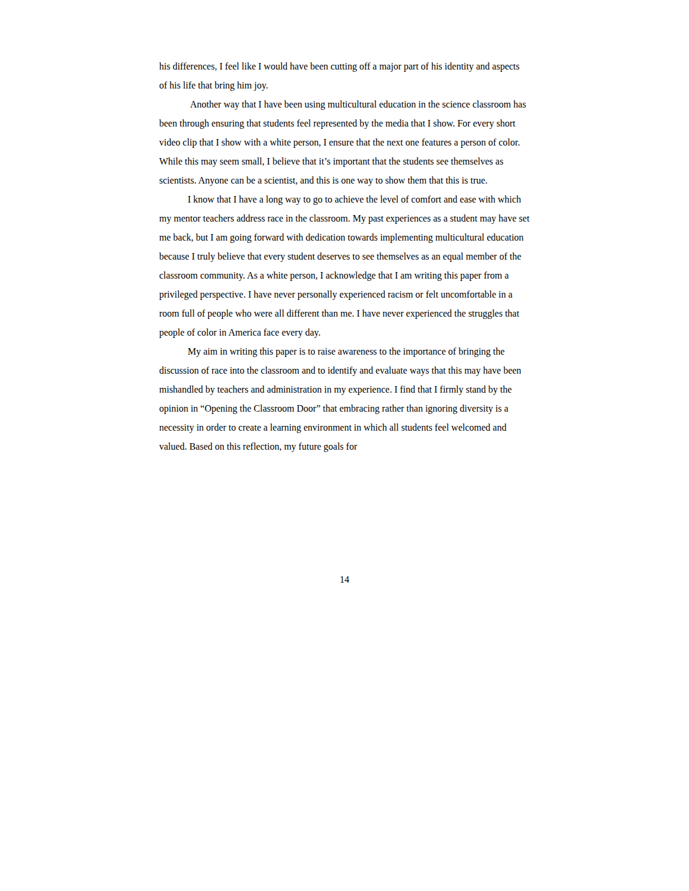his differences, I feel like I would have been cutting off a major part of his identity and aspects of his life that bring him joy.
Another way that I have been using multicultural education in the science classroom has been through ensuring that students feel represented by the media that I show. For every short video clip that I show with a white person, I ensure that the next one features a person of color. While this may seem small, I believe that it’s important that the students see themselves as scientists. Anyone can be a scientist, and this is one way to show them that this is true.
I know that I have a long way to go to achieve the level of comfort and ease with which my mentor teachers address race in the classroom. My past experiences as a student may have set me back, but I am going forward with dedication towards implementing multicultural education because I truly believe that every student deserves to see themselves as an equal member of the classroom community. As a white person, I acknowledge that I am writing this paper from a privileged perspective. I have never personally experienced racism or felt uncomfortable in a room full of people who were all different than me. I have never experienced the struggles that people of color in America face every day.
My aim in writing this paper is to raise awareness to the importance of bringing the discussion of race into the classroom and to identify and evaluate ways that this may have been mishandled by teachers and administration in my experience. I find that I firmly stand by the opinion in “Opening the Classroom Door” that embracing rather than ignoring diversity is a necessity in order to create a learning environment in which all students feel welcomed and valued. Based on this reflection, my future goals for
14